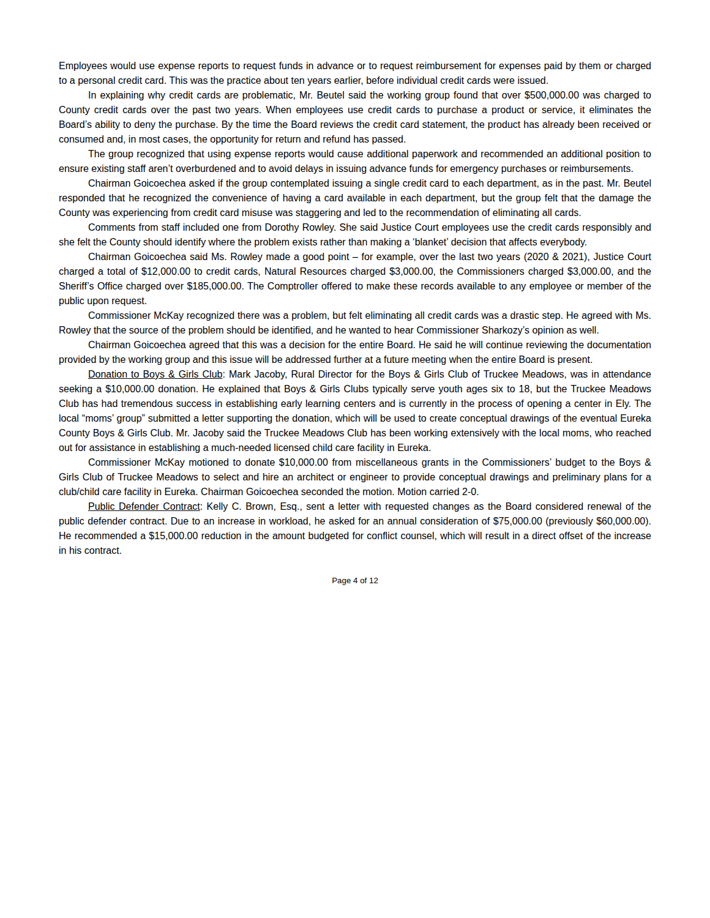Employees would use expense reports to request funds in advance or to request reimbursement for expenses paid by them or charged to a personal credit card. This was the practice about ten years earlier, before individual credit cards were issued.
In explaining why credit cards are problematic, Mr. Beutel said the working group found that over $500,000.00 was charged to County credit cards over the past two years. When employees use credit cards to purchase a product or service, it eliminates the Board’s ability to deny the purchase. By the time the Board reviews the credit card statement, the product has already been received or consumed and, in most cases, the opportunity for return and refund has passed.
The group recognized that using expense reports would cause additional paperwork and recommended an additional position to ensure existing staff aren’t overburdened and to avoid delays in issuing advance funds for emergency purchases or reimbursements.
Chairman Goicoechea asked if the group contemplated issuing a single credit card to each department, as in the past. Mr. Beutel responded that he recognized the convenience of having a card available in each department, but the group felt that the damage the County was experiencing from credit card misuse was staggering and led to the recommendation of eliminating all cards.
Comments from staff included one from Dorothy Rowley. She said Justice Court employees use the credit cards responsibly and she felt the County should identify where the problem exists rather than making a ‘blanket’ decision that affects everybody.
Chairman Goicoechea said Ms. Rowley made a good point – for example, over the last two years (2020 & 2021), Justice Court charged a total of $12,000.00 to credit cards, Natural Resources charged $3,000.00, the Commissioners charged $3,000.00, and the Sheriff’s Office charged over $185,000.00. The Comptroller offered to make these records available to any employee or member of the public upon request.
Commissioner McKay recognized there was a problem, but felt eliminating all credit cards was a drastic step. He agreed with Ms. Rowley that the source of the problem should be identified, and he wanted to hear Commissioner Sharkozy’s opinion as well.
Chairman Goicoechea agreed that this was a decision for the entire Board. He said he will continue reviewing the documentation provided by the working group and this issue will be addressed further at a future meeting when the entire Board is present.
Donation to Boys & Girls Club: Mark Jacoby, Rural Director for the Boys & Girls Club of Truckee Meadows, was in attendance seeking a $10,000.00 donation. He explained that Boys & Girls Clubs typically serve youth ages six to 18, but the Truckee Meadows Club has had tremendous success in establishing early learning centers and is currently in the process of opening a center in Ely. The local “moms’ group” submitted a letter supporting the donation, which will be used to create conceptual drawings of the eventual Eureka County Boys & Girls Club. Mr. Jacoby said the Truckee Meadows Club has been working extensively with the local moms, who reached out for assistance in establishing a much-needed licensed child care facility in Eureka.
Commissioner McKay motioned to donate $10,000.00 from miscellaneous grants in the Commissioners’ budget to the Boys & Girls Club of Truckee Meadows to select and hire an architect or engineer to provide conceptual drawings and preliminary plans for a club/child care facility in Eureka. Chairman Goicoechea seconded the motion. Motion carried 2-0.
Public Defender Contract: Kelly C. Brown, Esq., sent a letter with requested changes as the Board considered renewal of the public defender contract. Due to an increase in workload, he asked for an annual consideration of $75,000.00 (previously $60,000.00). He recommended a $15,000.00 reduction in the amount budgeted for conflict counsel, which will result in a direct offset of the increase in his contract.
Page 4 of 12